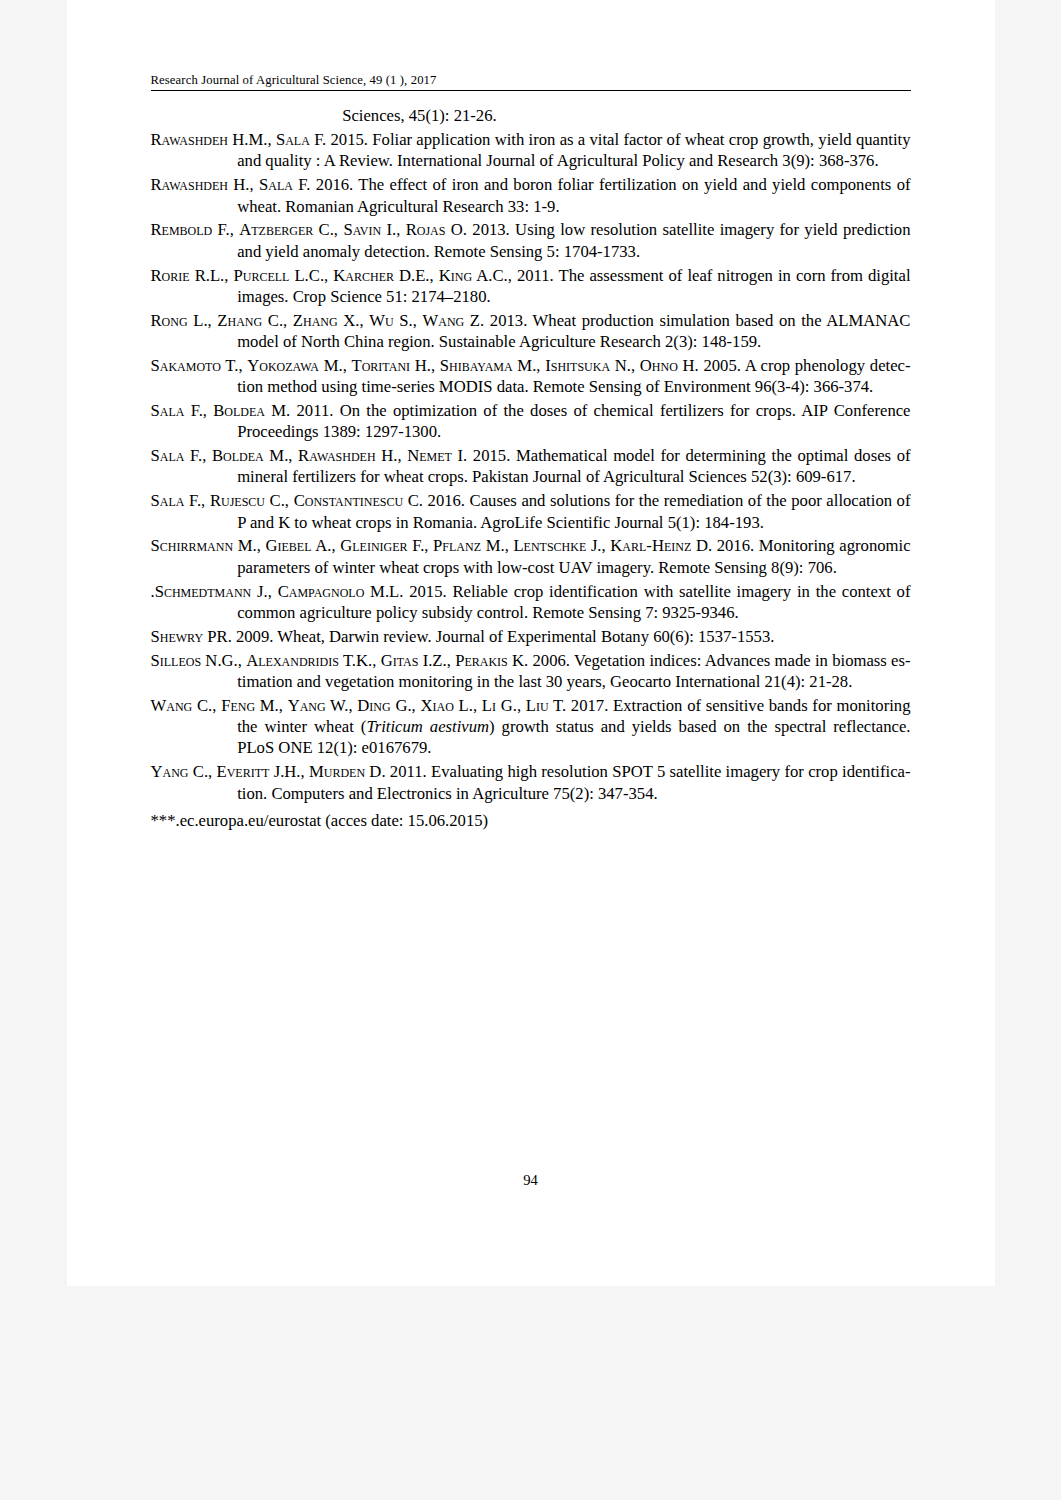Research Journal of Agricultural Science, 49 (1 ), 2017
Sciences, 45(1): 21-26.
Rawashdeh H.M., Sala F. 2015. Foliar application with iron as a vital factor of wheat crop growth, yield quantity and quality : A Review. International Journal of Agricultural Policy and Research 3(9): 368-376.
Rawashdeh H., Sala F. 2016. The effect of iron and boron foliar fertilization on yield and yield components of wheat. Romanian Agricultural Research 33: 1-9.
Rembold F., Atzberger C., Savin I., Rojas O. 2013. Using low resolution satellite imagery for yield prediction and yield anomaly detection. Remote Sensing 5: 1704-1733.
Rorie R.L., Purcell L.C., Karcher D.E., King A.C., 2011. The assessment of leaf nitrogen in corn from digital images. Crop Science 51: 2174–2180.
Rong L., Zhang C., Zhang X., Wu S., Wang Z. 2013. Wheat production simulation based on the ALMANAC model of North China region. Sustainable Agriculture Research 2(3): 148-159.
Sakamoto T., Yokozawa M., Toritani H., Shibayama M., Ishitsuka N., Ohno H. 2005. A crop phenology detection method using time-series MODIS data. Remote Sensing of Environment 96(3-4): 366-374.
Sala F., Boldea M. 2011. On the optimization of the doses of chemical fertilizers for crops. AIP Conference Proceedings 1389: 1297-1300.
Sala F., Boldea M., Rawashdeh H., Nemet I. 2015. Mathematical model for determining the optimal doses of mineral fertilizers for wheat crops. Pakistan Journal of Agricultural Sciences 52(3): 609-617.
Sala F., Rujescu C., Constantinescu C. 2016. Causes and solutions for the remediation of the poor allocation of P and K to wheat crops in Romania. AgroLife Scientific Journal 5(1): 184-193.
Schirrmann M., Giebel A., Gleiniger F., Pflanz M., Lentschke J., Karl-Heinz D. 2016. Monitoring agronomic parameters of winter wheat crops with low-cost UAV imagery. Remote Sensing 8(9): 706.
.Schmedtmann J., Campagnolo M.L. 2015. Reliable crop identification with satellite imagery in the context of common agriculture policy subsidy control. Remote Sensing 7: 9325-9346.
Shewry PR. 2009. Wheat, Darwin review. Journal of Experimental Botany 60(6): 1537-1553.
Silleos N.G., Alexandridis T.K., Gitas I.Z., Perakis K. 2006. Vegetation indices: Advances made in biomass estimation and vegetation monitoring in the last 30 years, Geocarto International 21(4): 21-28.
Wang C., Feng M., Yang W., Ding G., Xiao L., Li G., Liu T. 2017. Extraction of sensitive bands for monitoring the winter wheat (Triticum aestivum) growth status and yields based on the spectral reflectance. PLoS ONE 12(1): e0167679.
Yang C., Everitt J.H., Murden D. 2011. Evaluating high resolution SPOT 5 satellite imagery for crop identification. Computers and Electronics in Agriculture 75(2): 347-354.
***.ec.europa.eu/eurostat (acces date: 15.06.2015)
94